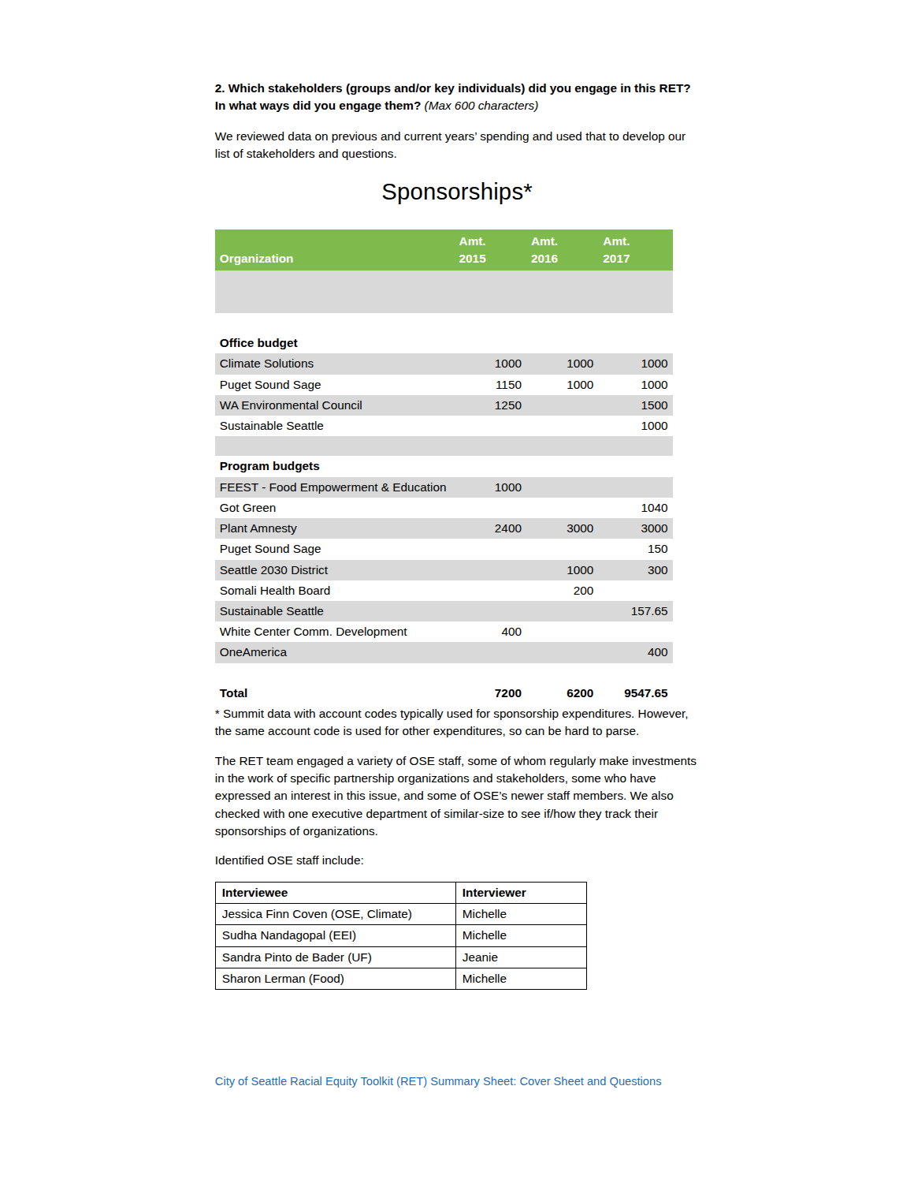2. Which stakeholders (groups and/or key individuals) did you engage in this RET? In what ways did you engage them? (Max 600 characters)
We reviewed data on previous and current years’ spending and used that to develop our list of stakeholders and questions.
Sponsorships*
| Organization | Amt. 2015 | Amt. 2016 | Amt. 2017 |
| --- | --- | --- | --- |
| Office budget | | | |
| Climate Solutions | 1000 | 1000 | 1000 |
| Puget Sound Sage | 1150 | 1000 | 1000 |
| WA Environmental Council | 1250 | | 1500 |
| Sustainable Seattle | | | 1000 |
| Program budgets | | | |
| FEEST - Food Empowerment & Education | 1000 | | |
| Got Green | | | 1040 |
| Plant Amnesty | 2400 | 3000 | 3000 |
| Puget Sound Sage | | | 150 |
| Seattle 2030 District | | 1000 | 300 |
| Somali Health Board | | 200 | |
| Sustainable Seattle | | | 157.65 |
| White Center Comm. Development | 400 | | |
| OneAmerica | | | 400 |
| Total | 7200 | 6200 | 9547.65 |
* Summit data with account codes typically used for sponsorship expenditures. However, the same account code is used for other expenditures, so can be hard to parse.
The RET team engaged a variety of OSE staff, some of whom regularly make investments in the work of specific partnership organizations and stakeholders, some who have expressed an interest in this issue, and some of OSE’s newer staff members. We also checked with one executive department of similar-size to see if/how they track their sponsorships of organizations.
Identified OSE staff include:
| Interviewee | Interviewer |
| --- | --- |
| Jessica Finn Coven (OSE, Climate) | Michelle |
| Sudha Nandagopal (EEI) | Michelle |
| Sandra Pinto de Bader (UF) | Jeanie |
| Sharon Lerman (Food) | Michelle |
City of Seattle Racial Equity Toolkit (RET) Summary Sheet: Cover Sheet and Questions